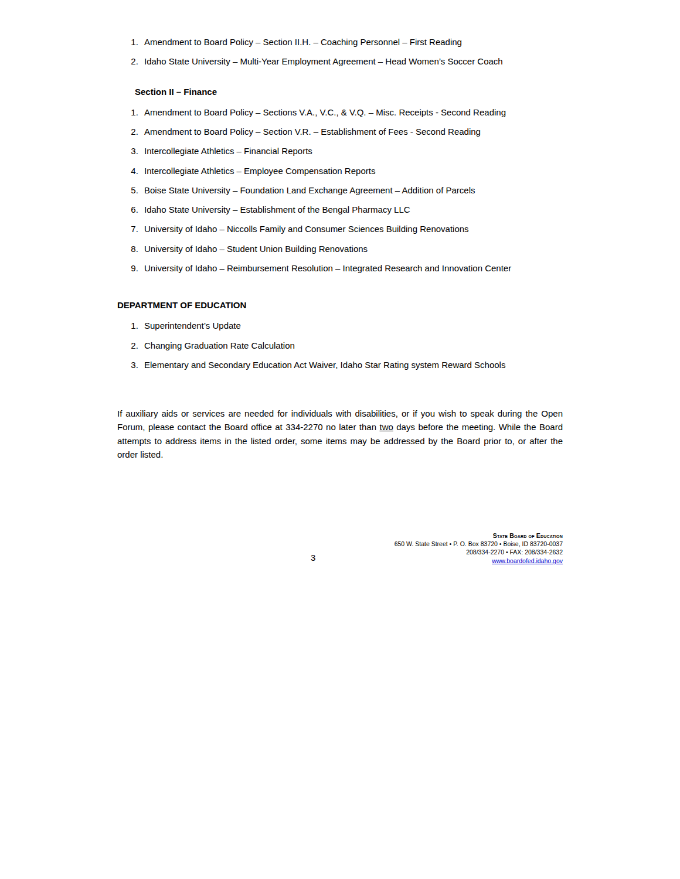Amendment to Board Policy – Section II.H. – Coaching Personnel – First Reading
Idaho State University – Multi-Year Employment Agreement – Head Women’s Soccer Coach
Section II – Finance
Amendment to Board Policy – Sections V.A., V.C., & V.Q. – Misc. Receipts - Second Reading
Amendment to Board Policy – Section V.R. – Establishment of Fees - Second Reading
Intercollegiate Athletics – Financial Reports
Intercollegiate Athletics – Employee Compensation Reports
Boise State University – Foundation Land Exchange Agreement – Addition of Parcels
Idaho State University – Establishment of the Bengal Pharmacy LLC
University of Idaho – Niccolls Family and Consumer Sciences Building Renovations
University of Idaho – Student Union Building Renovations
University of Idaho – Reimbursement Resolution – Integrated Research and Innovation Center
DEPARTMENT OF EDUCATION
Superintendent’s Update
Changing Graduation Rate Calculation
Elementary and Secondary Education Act Waiver, Idaho Star Rating system Reward Schools
If auxiliary aids or services are needed for individuals with disabilities, or if you wish to speak during the Open Forum, please contact the Board office at 334-2270 no later than two days before the meeting. While the Board attempts to address items in the listed order, some items may be addressed by the Board prior to, or after the order listed.
3
State Board of Education
650 W. State Street • P. O. Box 83720 • Boise, ID 83720-0037
208/334-2270 • FAX: 208/334-2632
www.boardofed.idaho.gov